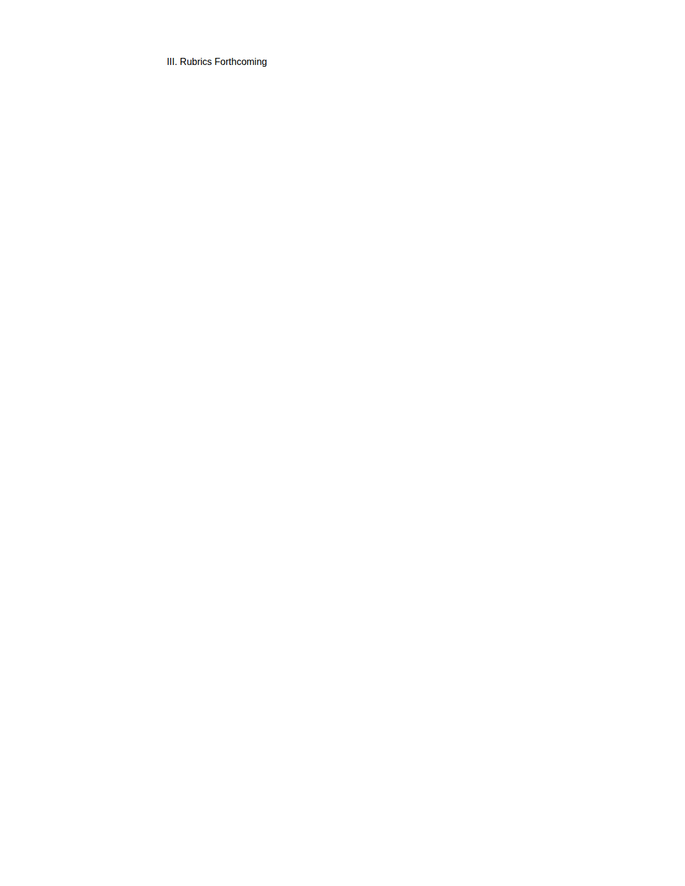III. Rubrics Forthcoming